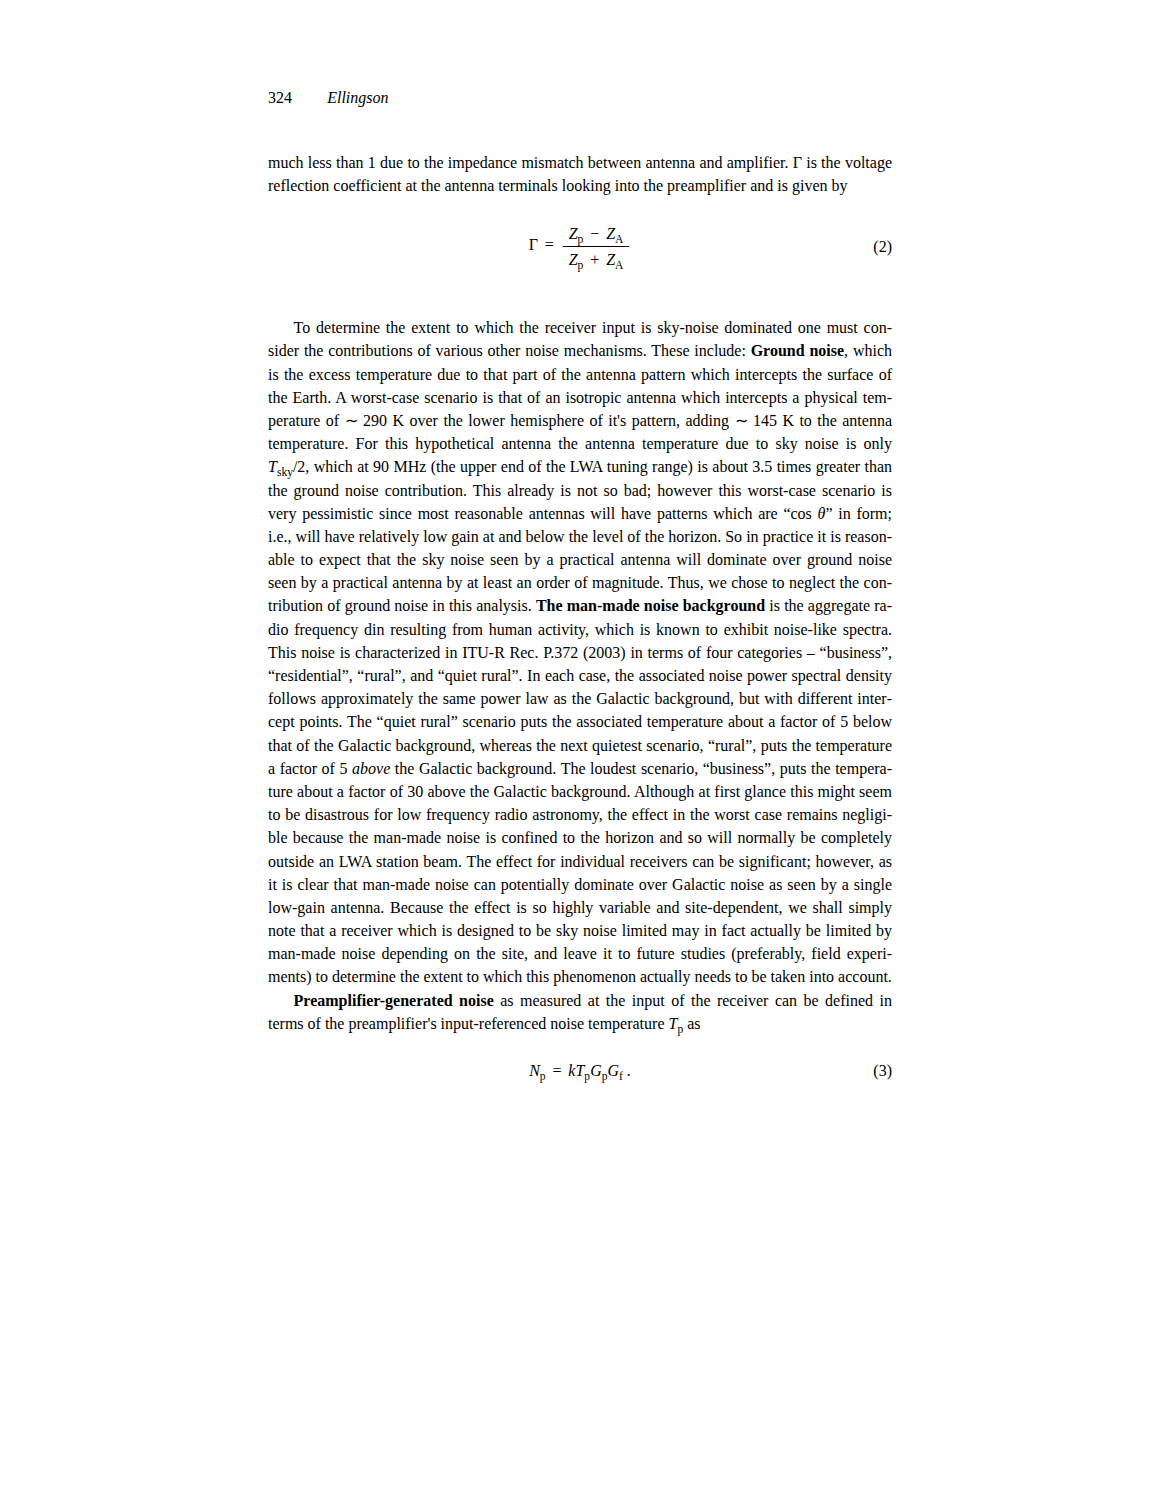324 Ellingson
much less than 1 due to the impedance mismatch between antenna and amplifier. Γ is the voltage reflection coefficient at the antenna terminals looking into the preamplifier and is given by
Γ = Zp − ZA Zp + ZA (2)
To determine the extent to which the receiver input is sky-noise dominated one must consider the contributions of various other noise mechanisms. These include: Ground noise, which is the excess temperature due to that part of the antenna pattern which intercepts the surface of the Earth. A worst-case scenario is that of an isotropic antenna which intercepts a physical temperature of ∼ 290 K over the lower hemisphere of it's pattern, adding ∼ 145 K to the antenna temperature. For this hypothetical antenna the antenna temperature due to sky noise is only Tsky/2, which at 90 MHz (the upper end of the LWA tuning range) is about 3.5 times greater than the ground noise contribution. This already is not so bad; however this worst-case scenario is very pessimistic since most reasonable antennas will have patterns which are “cos θ” in form; i.e., will have relatively low gain at and below the level of the horizon. So in practice it is reasonable to expect that the sky noise seen by a practical antenna will dominate over ground noise seen by a practical antenna by at least an order of magnitude. Thus, we chose to neglect the contribution of ground noise in this analysis. The man-made noise background is the aggregate radio frequency din resulting from human activity, which is known to exhibit noise-like spectra. This noise is characterized in ITU-R Rec. P.372 (2003) in terms of four categories – “business”, “residential”, “rural”, and “quiet rural”. In each case, the associated noise power spectral density follows approximately the same power law as the Galactic background, but with different intercept points. The “quiet rural” scenario puts the associated temperature about a factor of 5 below that of the Galactic background, whereas the next quietest scenario, “rural”, puts the temperature a factor of 5 above the Galactic background. The loudest scenario, “business”, puts the temperature about a factor of 30 above the Galactic background. Although at first glance this might seem to be disastrous for low frequency radio astronomy, the effect in the worst case remains negligible because the man-made noise is confined to the horizon and so will normally be completely outside an LWA station beam. The effect for individual receivers can be significant; however, as it is clear that man-made noise can potentially dominate over Galactic noise as seen by a single low-gain antenna. Because the effect is so highly variable and site-dependent, we shall simply note that a receiver which is designed to be sky noise limited may in fact actually be limited by man-made noise depending on the site, and leave it to future studies (preferably, field experiments) to determine the extent to which this phenomenon actually needs to be taken into account.
Preamplifier-generated noise as measured at the input of the receiver can be defined in terms of the preamplifier's input-referenced noise temperature Tp as
Np = kTpGpGf . (3)